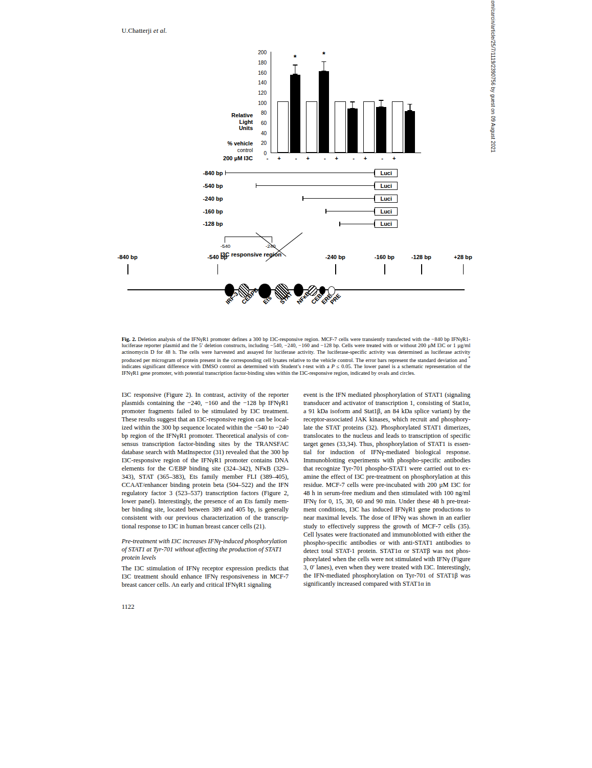U.Chatterji et al.
Downloaded from https://academic.oup.com/carcin/article/25/7/1119/2390756 by guest on 09 August 2021
Relative
Light
Units
% vehicle
control
200 180 160 140 120 100 80 60 40 20 0
*
*
200 µM I3C
-+
-+
-+
-+
-+
-840 bp
Luci
-540 bp
Luci
-240 bp
Luci
-160 bp
Luci
-128 bp
Luci
-540
-240
I3C responsive region
-840 bp
-540 bp
-240 bp
-160 bp
-128 bp
+28 bp
IRF-3
CEBPB
Ets
STAT
NFκB
CEBP
ERE
PRE
Fig. 2. Deletion analysis of the IFNγR1 promoter defines a 300 bp I3C-responsive region. MCF-7 cells were transiently transfected with the −840 bp IFNγR1-luciferase reporter plasmid and the 5′ deletion constructs, including −540, −240, −160 and −128 bp. Cells were treated with or without 200 µM I3C or 1 µg/ml actinomycin D for 48 h. The cells were harvested and assayed for luciferase activity. The luciferase-specific activity was determined as luciferase activity produced per microgram of protein present in the corresponding cell lysates relative to the vehicle control. The error bars represent the standard deviation and * indicates significant difference with DMSO control as determined with Student’s t-test with a P ≤ 0.05. The lower panel is a schematic representation of the IFNγR1 gene promoter, with potential transcription factor-binding sites within the I3C-responsive region, indicated by ovals and circles.
I3C responsive (Figure 2). In contrast, activity of the reporter plasmids containing the −240, −160 and the −128 bp IFNγR1 promoter fragments failed to be stimulated by I3C treatment. These results suggest that an I3C-responsive region can be localized within the 300 bp sequence located within the −540 to −240 bp region of the IFNγR1 promoter. Theoretical analysis of consensus transcription factor-binding sites by the TRANSFAC database search with MatInspector (31) revealed that the 300 bp I3C-responsive region of the IFNγR1 promoter contains DNA elements for the C/EBP binding site (324–342), NFκB (329–343), STAT (365–383), Ets family member FLI (389–405), CCAAT/enhancer binding protein beta (504–522) and the IFN regulatory factor 3 (523–537) transcription factors (Figure 2, lower panel). Interestingly, the presence of an Ets family member binding site, located between 389 and 405 bp, is generally consistent with our previous characterization of the transcriptional response to I3C in human breast cancer cells (21).
Pre-treatment with I3C increases IFNγ-induced phosphorylation of STAT1 at Tyr-701 without affecting the production of STAT1 protein levels
The I3C stimulation of IFNγ receptor expression predicts that I3C treatment should enhance IFNγ responsiveness in MCF-7 breast cancer cells. An early and critical IFNγR1 signaling
event is the IFN mediated phosphorylation of STAT1 (signaling transducer and activator of transcription 1, consisting of Stat1α, a 91 kDa isoform and Stat1β, an 84 kDa splice variant) by the receptor-associated JAK kinases, which recruit and phosphorylate the STAT proteins (32). Phosphorylated STAT1 dimerizes, translocates to the nucleus and leads to transcription of specific target genes (33,34). Thus, phosphorylation of STAT1 is essential for induction of IFNγ-mediated biological response. Immunoblotting experiments with phospho-specific antibodies that recognize Tyr-701 phospho-STAT1 were carried out to examine the effect of I3C pre-treatment on phosphorylation at this residue. MCF-7 cells were pre-incubated with 200 µM I3C for 48 h in serum-free medium and then stimulated with 100 ng/ml IFNγ for 0, 15, 30, 60 and 90 min. Under these 48 h pre-treatment conditions, I3C has induced IFNγR1 gene productions to near maximal levels. The dose of IFNγ was shown in an earlier study to effectively suppress the growth of MCF-7 cells (35). Cell lysates were fractionated and immunoblotted with either the phospho-specific antibodies or with anti-STAT1 antibodies to detect total STAT-1 protein. STAT1α or STATβ was not phosphorylated when the cells were not stimulated with IFNγ (Figure 3, 0′ lanes), even when they were treated with I3C. Interestingly, the IFN-mediated phosphorylation on Tyr-701 of STAT1β was significantly increased compared with STAT1α in
1122